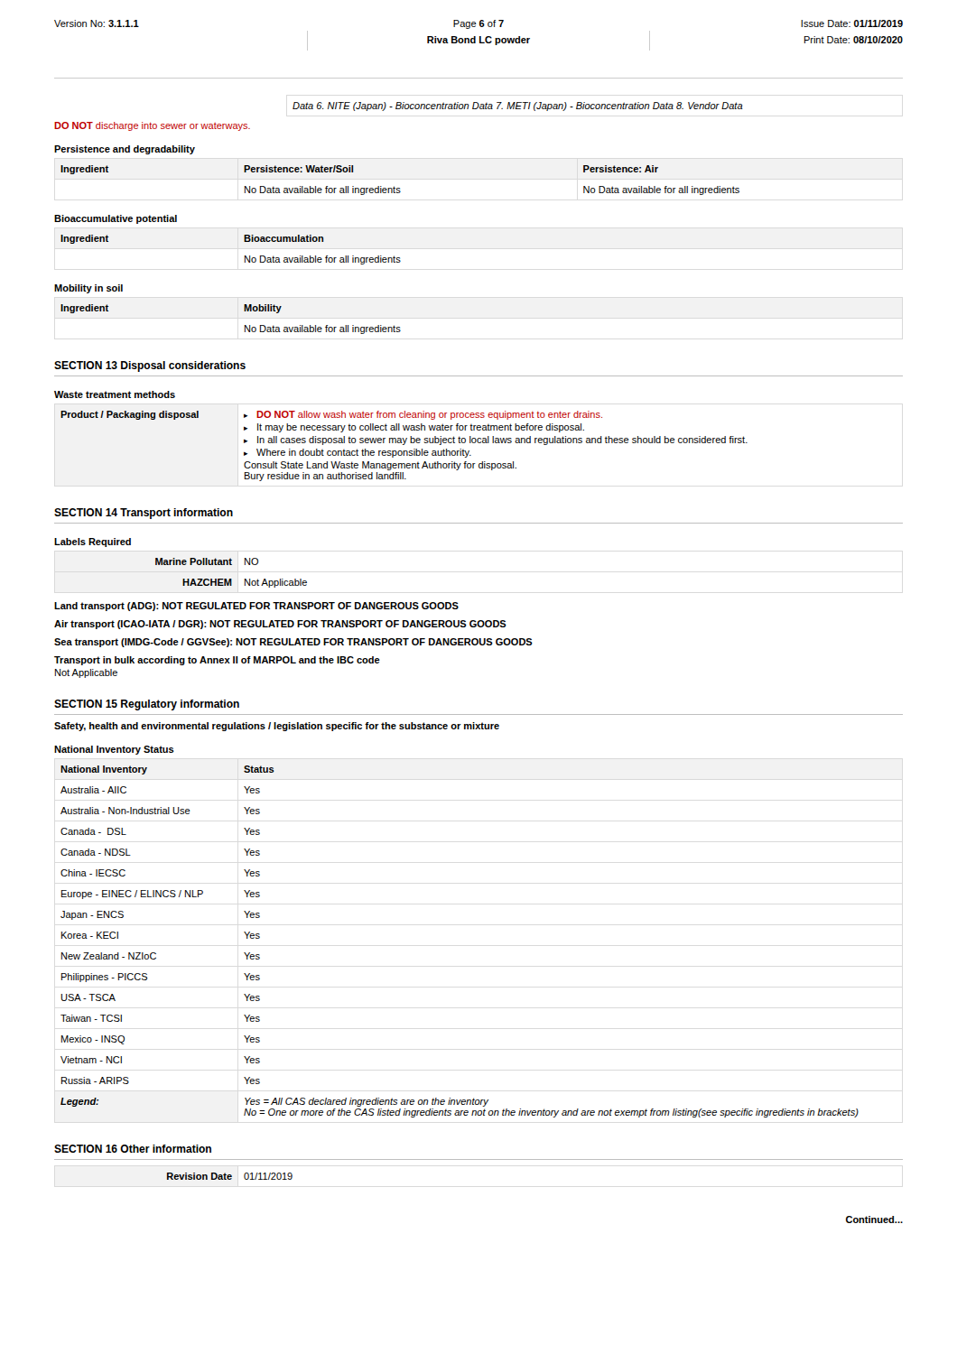Version No: 3.1.1.1
Page 6 of 7
Issue Date: 01/11/2019
Print Date: 08/10/2020
Riva Bond LC powder
| | Data 6. NITE (Japan) - Bioconcentration Data 7. METI (Japan) - Bioconcentration Data 8. Vendor Data |
DO NOT discharge into sewer or waterways.
Persistence and degradability
| Ingredient | Persistence: Water/Soil | Persistence: Air |
| | No Data available for all ingredients | No Data available for all ingredients |
Bioaccumulative potential
| Ingredient | Bioaccumulation |
| | No Data available for all ingredients |
Mobility in soil
| Ingredient | Mobility |
| | No Data available for all ingredients |
SECTION 13 Disposal considerations
Waste treatment methods
| Product / Packaging disposal | DO NOT allow wash water from cleaning or process equipment to enter drains. It may be necessary to collect all wash water for treatment before disposal. In all cases disposal to sewer may be subject to local laws and regulations and these should be considered first. Where in doubt contact the responsible authority. Consult State Land Waste Management Authority for disposal. Bury residue in an authorised landfill. |
SECTION 14 Transport information
Labels Required
| Marine Pollutant | NO |
| HAZCHEM | Not Applicable |
Land transport (ADG): NOT REGULATED FOR TRANSPORT OF DANGEROUS GOODS
Air transport (ICAO-IATA / DGR): NOT REGULATED FOR TRANSPORT OF DANGEROUS GOODS
Sea transport (IMDG-Code / GGVSee): NOT REGULATED FOR TRANSPORT OF DANGEROUS GOODS
Transport in bulk according to Annex II of MARPOL and the IBC code
Not Applicable
SECTION 15 Regulatory information
Safety, health and environmental regulations / legislation specific for the substance or mixture
National Inventory Status
| National Inventory | Status |
| Australia - AIIC | Yes |
| Australia - Non-Industrial Use | Yes |
| Canada - DSL | Yes |
| Canada - NDSL | Yes |
| China - IECSC | Yes |
| Europe - EINEC / ELINCS / NLP | Yes |
| Japan - ENCS | Yes |
| Korea - KECI | Yes |
| New Zealand - NZIoC | Yes |
| Philippines - PICCS | Yes |
| USA - TSCA | Yes |
| Taiwan - TCSI | Yes |
| Mexico - INSQ | Yes |
| Vietnam - NCI | Yes |
| Russia - ARIPS | Yes |
| Legend: | Yes = All CAS declared ingredients are on the inventory No = One or more of the CAS listed ingredients are not on the inventory and are not exempt from listing(see specific ingredients in brackets) |
SECTION 16 Other information
| Revision Date | 01/11/2019 |
Continued...